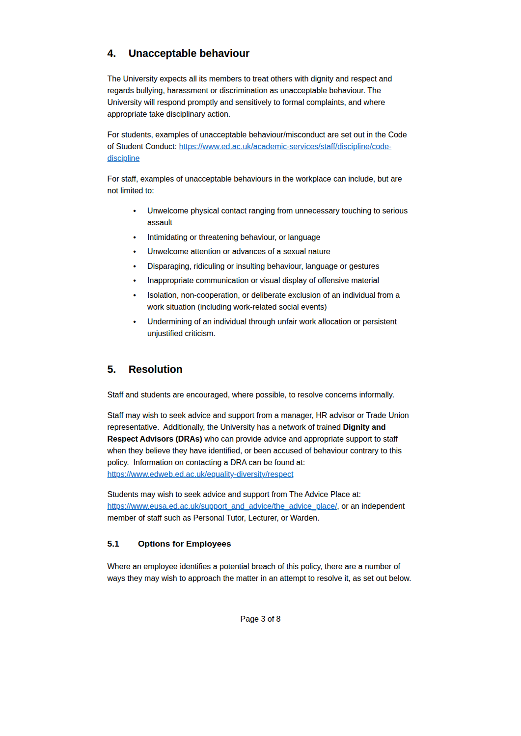4. Unacceptable behaviour
The University expects all its members to treat others with dignity and respect and regards bullying, harassment or discrimination as unacceptable behaviour. The University will respond promptly and sensitively to formal complaints, and where appropriate take disciplinary action.
For students, examples of unacceptable behaviour/misconduct are set out in the Code of Student Conduct: https://www.ed.ac.uk/academic-services/staff/discipline/code-discipline
For staff, examples of unacceptable behaviours in the workplace can include, but are not limited to:
Unwelcome physical contact ranging from unnecessary touching to serious assault
Intimidating or threatening behaviour, or language
Unwelcome attention or advances of a sexual nature
Disparaging, ridiculing or insulting behaviour, language or gestures
Inappropriate communication or visual display of offensive material
Isolation, non-cooperation, or deliberate exclusion of an individual from a work situation (including work-related social events)
Undermining of an individual through unfair work allocation or persistent unjustified criticism.
5. Resolution
Staff and students are encouraged, where possible, to resolve concerns informally.
Staff may wish to seek advice and support from a manager, HR advisor or Trade Union representative. Additionally, the University has a network of trained Dignity and Respect Advisors (DRAs) who can provide advice and appropriate support to staff when they believe they have identified, or been accused of behaviour contrary to this policy. Information on contacting a DRA can be found at: https://www.edweb.ed.ac.uk/equality-diversity/respect
Students may wish to seek advice and support from The Advice Place at: https://www.eusa.ed.ac.uk/support_and_advice/the_advice_place/, or an independent member of staff such as Personal Tutor, Lecturer, or Warden.
5.1 Options for Employees
Where an employee identifies a potential breach of this policy, there are a number of ways they may wish to approach the matter in an attempt to resolve it, as set out below.
Page 3 of 8